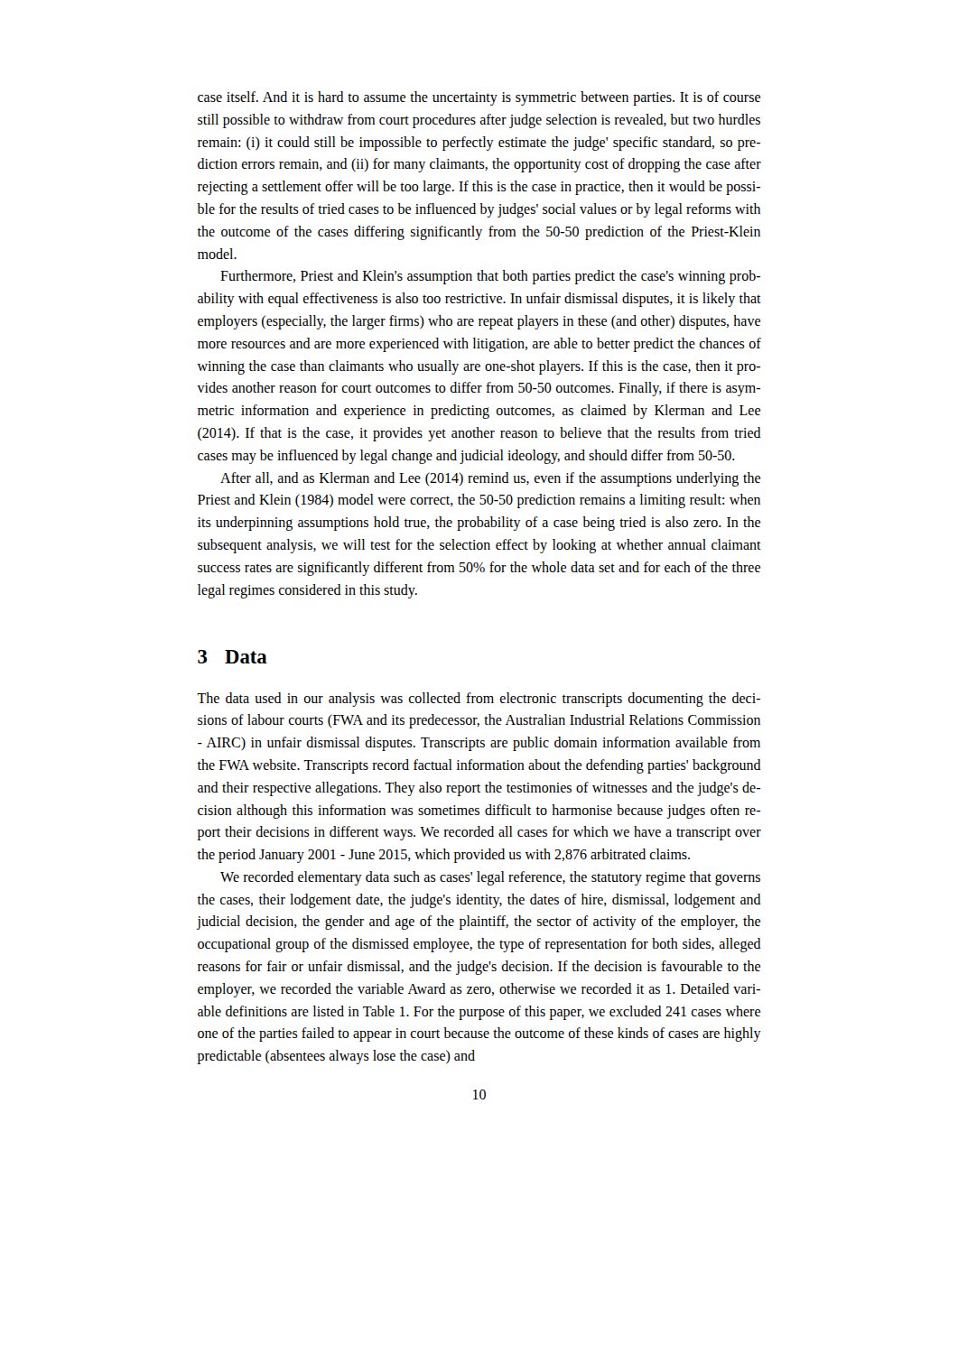case itself. And it is hard to assume the uncertainty is symmetric between parties. It is of course still possible to withdraw from court procedures after judge selection is revealed, but two hurdles remain: (i) it could still be impossible to perfectly estimate the judge' specific standard, so prediction errors remain, and (ii) for many claimants, the opportunity cost of dropping the case after rejecting a settlement offer will be too large. If this is the case in practice, then it would be possible for the results of tried cases to be influenced by judges' social values or by legal reforms with the outcome of the cases differing significantly from the 50-50 prediction of the Priest-Klein model.
Furthermore, Priest and Klein's assumption that both parties predict the case's winning probability with equal effectiveness is also too restrictive. In unfair dismissal disputes, it is likely that employers (especially, the larger firms) who are repeat players in these (and other) disputes, have more resources and are more experienced with litigation, are able to better predict the chances of winning the case than claimants who usually are one-shot players. If this is the case, then it provides another reason for court outcomes to differ from 50-50 outcomes. Finally, if there is asymmetric information and experience in predicting outcomes, as claimed by Klerman and Lee (2014). If that is the case, it provides yet another reason to believe that the results from tried cases may be influenced by legal change and judicial ideology, and should differ from 50-50.
After all, and as Klerman and Lee (2014) remind us, even if the assumptions underlying the Priest and Klein (1984) model were correct, the 50-50 prediction remains a limiting result: when its underpinning assumptions hold true, the probability of a case being tried is also zero. In the subsequent analysis, we will test for the selection effect by looking at whether annual claimant success rates are significantly different from 50% for the whole data set and for each of the three legal regimes considered in this study.
3 Data
The data used in our analysis was collected from electronic transcripts documenting the decisions of labour courts (FWA and its predecessor, the Australian Industrial Relations Commission - AIRC) in unfair dismissal disputes. Transcripts are public domain information available from the FWA website. Transcripts record factual information about the defending parties' background and their respective allegations. They also report the testimonies of witnesses and the judge's decision although this information was sometimes difficult to harmonise because judges often report their decisions in different ways. We recorded all cases for which we have a transcript over the period January 2001 - June 2015, which provided us with 2,876 arbitrated claims.
We recorded elementary data such as cases' legal reference, the statutory regime that governs the cases, their lodgement date, the judge's identity, the dates of hire, dismissal, lodgement and judicial decision, the gender and age of the plaintiff, the sector of activity of the employer, the occupational group of the dismissed employee, the type of representation for both sides, alleged reasons for fair or unfair dismissal, and the judge's decision. If the decision is favourable to the employer, we recorded the variable Award as zero, otherwise we recorded it as 1. Detailed variable definitions are listed in Table 1. For the purpose of this paper, we excluded 241 cases where one of the parties failed to appear in court because the outcome of these kinds of cases are highly predictable (absentees always lose the case) and
10